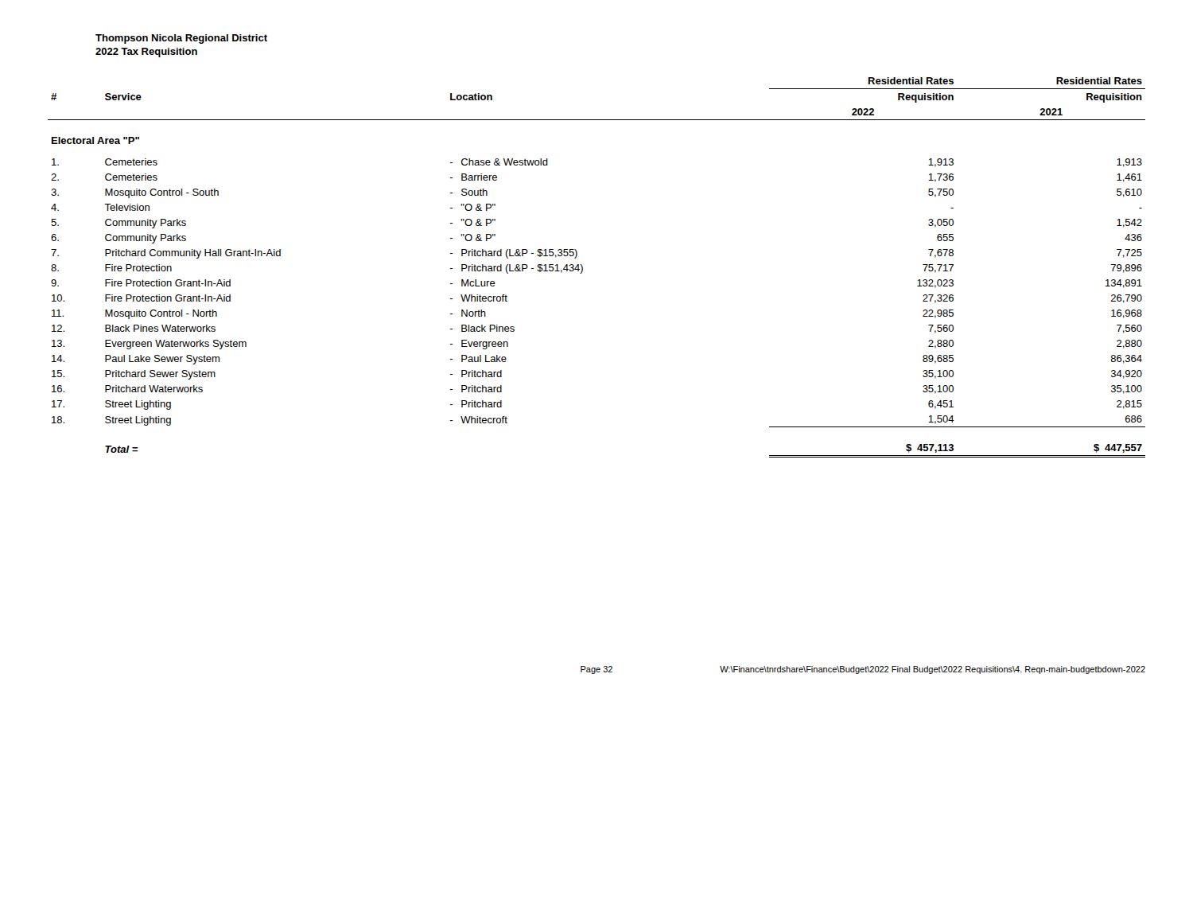Thompson Nicola Regional District
2022 Tax Requisition
| | | | Residential Rates | Residential Rates |
| # | Service | Location | Requisition | Requisition |
| | | | 2022 | 2021 |
| Electoral Area "P" |
| 1. | Cemeteries | - Chase & Westwold | 1,913 | 1,913 |
| 2. | Cemeteries | - Barriere | 1,736 | 1,461 |
| 3. | Mosquito Control - South | - South | 5,750 | 5,610 |
| 4. | Television | - "O & P" | - | - |
| 5. | Community Parks | - "O & P" | 3,050 | 1,542 |
| 6. | Community Parks | - "O & P" | 655 | 436 |
| 7. | Pritchard Community Hall Grant-In-Aid | - Pritchard (L&P - $15,355) | 7,678 | 7,725 |
| 8. | Fire Protection | - Pritchard (L&P - $151,434) | 75,717 | 79,896 |
| 9. | Fire Protection Grant-In-Aid | - McLure | 132,023 | 134,891 |
| 10. | Fire Protection Grant-In-Aid | - Whitecroft | 27,326 | 26,790 |
| 11. | Mosquito Control - North | - North | 22,985 | 16,968 |
| 12. | Black Pines Waterworks | - Black Pines | 7,560 | 7,560 |
| 13. | Evergreen Waterworks System | - Evergreen | 2,880 | 2,880 |
| 14. | Paul Lake Sewer System | - Paul Lake | 89,685 | 86,364 |
| 15. | Pritchard Sewer System | - Pritchard | 35,100 | 34,920 |
| 16. | Pritchard Waterworks | - Pritchard | 35,100 | 35,100 |
| 17. | Street Lighting | - Pritchard | 6,451 | 2,815 |
| 18. | Street Lighting | - Whitecroft | 1,504 | 686 |
| | Total = | | $ 457,113 | $ 447,557 |
Page 32 W:\Finance\tnrdshare\Finance\Budget\2022 Final Budget\2022 Requisitions\4. Reqn-main-budgetbdown-2022